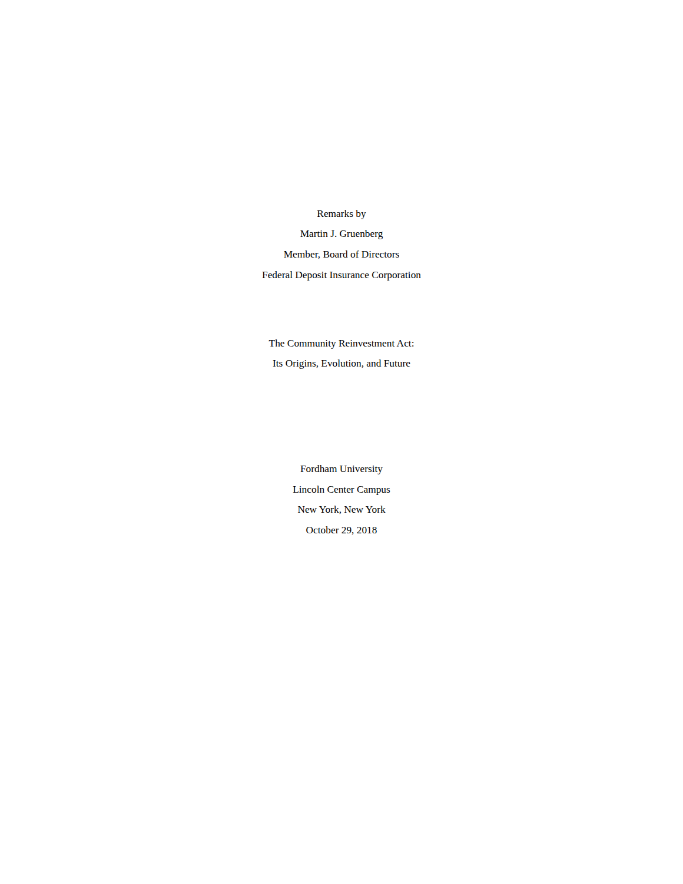Remarks by
Martin J. Gruenberg
Member, Board of Directors
Federal Deposit Insurance Corporation
The Community Reinvestment Act:
Its Origins, Evolution, and Future
Fordham University
Lincoln Center Campus
New York, New York
October 29, 2018